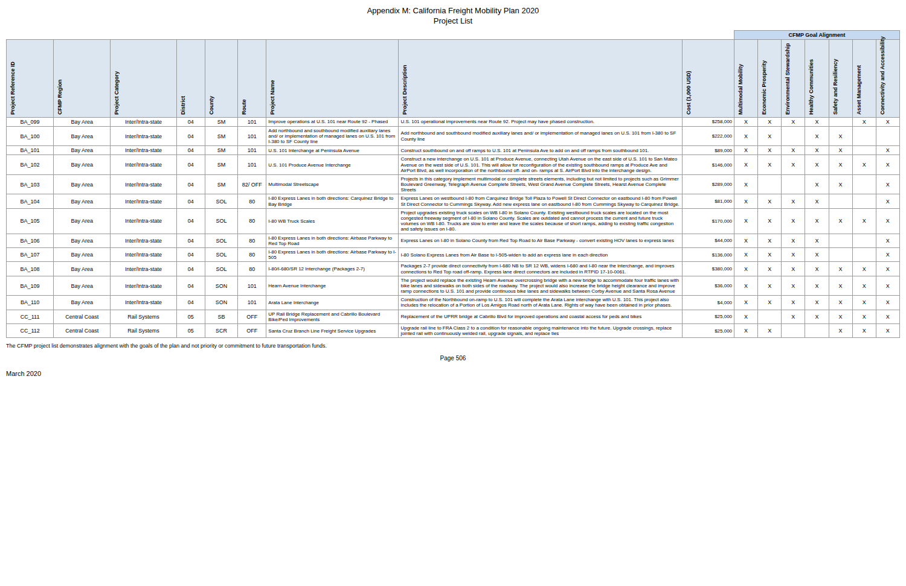Appendix M: California Freight Mobility Plan 2020
Project List
| | CFMP Goal Alignment |
| --- | --- |
| Project Reference ID | CFMP Region | Project Category | District | County | Route | Project Name | Project Description | Cost (1,000 USD) | Multimodal Mobility | Economic Prosperity | Environmental Stewardship | Healthy Communities | Safety and Resiliency | Asset Management | Connectivity and Accessibility |
| BA_099 | Bay Area | Inter/Intra-state | 04 | SM | 101 | Improve operations at U.S. 101 near Route 92 - Phased | U.S. 101 operational improvements near Route 92. Project may have phased construction. | $258,000 | X | X | X | X | | X | X |
| BA_100 | Bay Area | Inter/Intra-state | 04 | SM | 101 | Add northbound and southbound modified auxiliary lanes and/ or implementation of managed lanes on U.S. 101 from I-380 to SF County line | Add northbound and southbound modified auxiliary lanes and/ or implementation of managed lanes on U.S. 101 from I-380 to SF County line | $222,000 | X | X | | X | X | | |
| BA_101 | Bay Area | Inter/Intra-state | 04 | SM | 101 | U.S. 101 Interchange at Peninsula Avenue | Construct southbound on and off ramps to U.S. 101 at Peninsula Ave to add on and off ramps from southbound 101. | $89,000 | X | X | X | X | X | | X |
| BA_102 | Bay Area | Inter/Intra-state | 04 | SM | 101 | U.S. 101 Produce Avenue Interchange | Construct a new interchange on U.S. 101 at Produce Avenue, connecting Utah Avenue on the east side of U.S. 101 to San Mateo Avenue on the west side of U.S. 101. This will allow for reconfiguration of the existing southbound ramps at Produce Ave and AirPort Blvd, as well incorporation of the northbound off- and on- ramps at S. AirPort Blvd into the interchange design. | $146,000 | X | X | X | X | X | X | X |
| BA_103 | Bay Area | Inter/Intra-state | 04 | SM | 82/ OFF | Multimodal Streetscape | Projects in this category implement multimodal or complete streets elements, including but not limited to projects such as Grimmer Boulevard Greenway, Telegraph Avenue Complete Streets, West Grand Avenue Complete Streets, Hearst Avenue Complete Streets | $289,000 | X | | | X | X | | X |
| BA_104 | Bay Area | Inter/Intra-state | 04 | SOL | 80 | I-80 Express Lanes in both directions: Carquinez Bridge to Bay Bridge | Express Lanes on westbound I-80 from Carquinez Bridge Toll Plaza to Powell St Direct Connector on eastbound I-80 from Powell St Direct Connector to Cummings Skyway. Add new express lane on eastbound I-80 from Cummings Skyway to Carquinez Bridge. | $81,000 | X | X | X | X | | | X |
| BA_105 | Bay Area | Inter/Intra-state | 04 | SOL | 80 | I-80 WB Truck Scales | Project upgrades existing truck scales on WB I-80 in Solano County. Existing westbound truck scales are located on the most congested freeway segment of I-80 in Solano County. Scales are outdated and cannot process the current and future truck volumes on WB I-80. Trucks are slow to enter and leave the scales because of short ramps, adding to existing traffic congestion and safety issues on I-80. | $170,000 | X | X | X | X | X | X | X |
| BA_106 | Bay Area | Inter/Intra-state | 04 | SOL | 80 | I-80 Express Lanes in both directions: Airbase Parkway to Red Top Road | Express Lanes on I-80 in Solano County from Red Top Road to Air Base Parkway - convert existing HOV lanes to express lanes | $44,000 | X | X | X | X | | | X |
| BA_107 | Bay Area | Inter/Intra-state | 04 | SOL | 80 | I-80 Express Lanes in both directions: Airbase Parkway to I-505 | I-80 Solano Express Lanes from Air Base to I-505-widen to add an express lane in each direction | $136,000 | X | X | X | X | | | X |
| BA_108 | Bay Area | Inter/Intra-state | 04 | SOL | 80 | I-80/I-680/SR 12 Interchange (Packages 2-7) | Packages 2-7 provide direct connectivity from I-680 NB to SR 12 WB, widens I-680 and I-80 near the interchange, and improves connections to Red Top road off-ramp. Express lane direct connectors are included in RTPID 17-10-0061. | $380,000 | X | X | X | X | X | X | X |
| BA_109 | Bay Area | Inter/Intra-state | 04 | SON | 101 | Hearn Avenue Interchange | The project would replace the existing Hearn Avenue overcrossing bridge with a new bridge to accommodate four traffic lanes with bike lanes and sidewalks on both sides of the roadway. The project would also increase the bridge height clearance and improve ramp connections to U.S. 101 and provide continuous bike lanes and sidewalks between Corby Avenue and Santa Rosa Avenue | $36,000 | X | X | X | X | X | X | X |
| BA_110 | Bay Area | Inter/Intra-state | 04 | SON | 101 | Arata Lane Interchange | Construction of the Northbound on-ramp to U.S. 101 will complete the Arata Lane interchange with U.S. 101. This project also includes the relocation of a Portion of Los Amigos Road north of Arata Lane. Rights of way have been obtained in prior phases. | $4,000 | X | X | X | X | X | X | X |
| CC_111 | Central Coast | Rail Systems | 05 | SB | OFF | UP Rail Bridge Replacement and Cabrillo Boulevard Bike/Ped Improvements | Replacement of the UPRR bridge at Cabrillo Blvd for improved operations and coastal access for peds and bikes | $25,000 | X | | X | X | X | X | X |
| CC_112 | Central Coast | Rail Systems | 05 | SCR | OFF | Santa Cruz Branch Line Freight Service Upgrades | Upgrade rail line to FRA Class 2 to a condition for reasonable ongoing maintenance into the future. Upgrade crossings, replace jointed rail with continuously welded rail, upgrade signals, and replace ties | $25,000 | X | X | | | X | X | X |
The CFMP project list demonstrates alignment with the goals of the plan and not priority or commitment to future transportation funds.
Page 506
March 2020